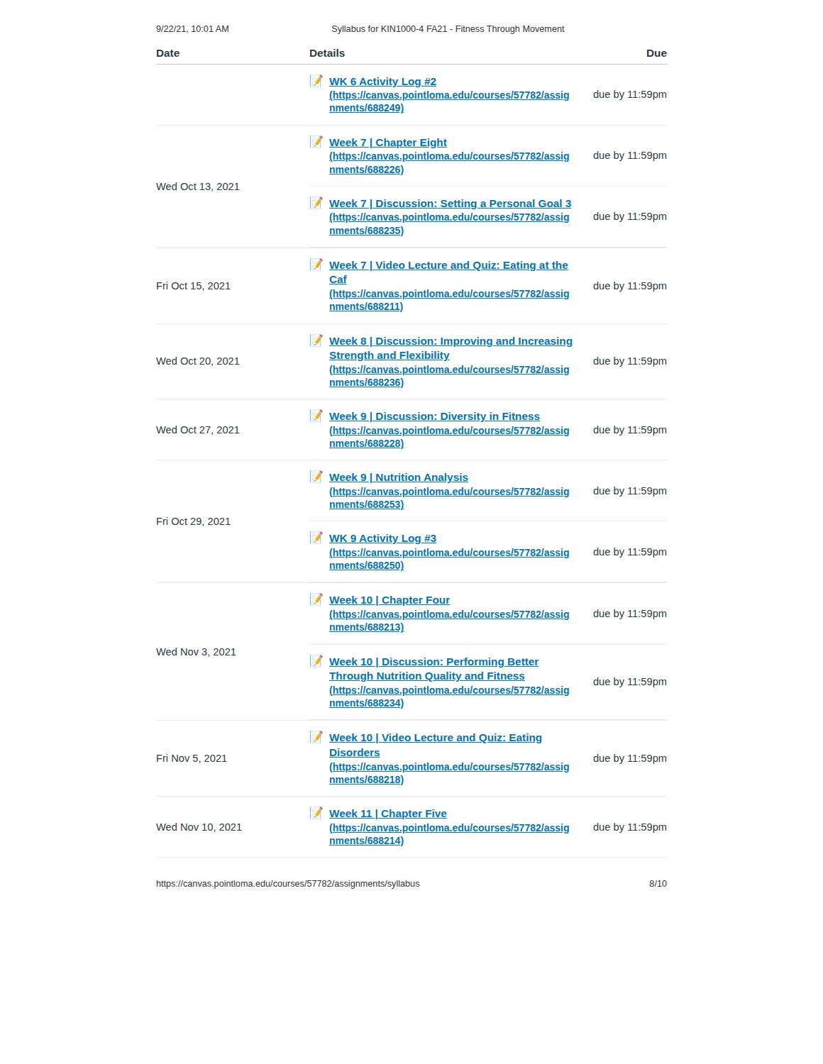9/22/21, 10:01 AM Syllabus for KIN1000-4 FA21 - Fitness Through Movement
| Date | Details | Due |
| --- | --- | --- |
| | 📝 WK 6 Activity Log #2 (https://canvas.pointloma.edu/courses/57782/assignments/688249) | due by 11:59pm |
| Wed Oct 13, 2021 | / 📝 Week 7 / Chapter Eight (https://canvas.pointloma.edu/courses/57782/assignments/688226) / due by 11:59pm / / 📝 Week 7 / Discussion: Setting a Personal Goal 3 (https://canvas.pointloma.edu/courses/57782/assignments/688235) / due by 11:59pm / |
| Fri Oct 15, 2021 | 📝 Week 7 / Video Lecture and Quiz: Eating at the Caf (https://canvas.pointloma.edu/courses/57782/assignments/688211) | due by 11:59pm |
| Wed Oct 20, 2021 | 📝 Week 8 / Discussion: Improving and Increasing Strength and Flexibility (https://canvas.pointloma.edu/courses/57782/assignments/688236) | due by 11:59pm |
| Wed Oct 27, 2021 | 📝 Week 9 / Discussion: Diversity in Fitness (https://canvas.pointloma.edu/courses/57782/assignments/688228) | due by 11:59pm |
| Fri Oct 29, 2021 | / 📝 Week 9 / Nutrition Analysis (https://canvas.pointloma.edu/courses/57782/assignments/688253) / due by 11:59pm / / 📝 WK 9 Activity Log #3 (https://canvas.pointloma.edu/courses/57782/assignments/688250) / due by 11:59pm / |
| Wed Nov 3, 2021 | / 📝 Week 10 / Chapter Four (https://canvas.pointloma.edu/courses/57782/assignments/688213) / due by 11:59pm / / 📝 Week 10 / Discussion: Performing Better Through Nutrition Quality and Fitness (https://canvas.pointloma.edu/courses/57782/assignments/688234) / due by 11:59pm / |
| Fri Nov 5, 2021 | 📝 Week 10 / Video Lecture and Quiz: Eating Disorders (https://canvas.pointloma.edu/courses/57782/assignments/688218) | due by 11:59pm |
| Wed Nov 10, 2021 | 📝 Week 11 / Chapter Five (https://canvas.pointloma.edu/courses/57782/assignments/688214) | due by 11:59pm |
https://canvas.pointloma.edu/courses/57782/assignments/syllabus 8/10